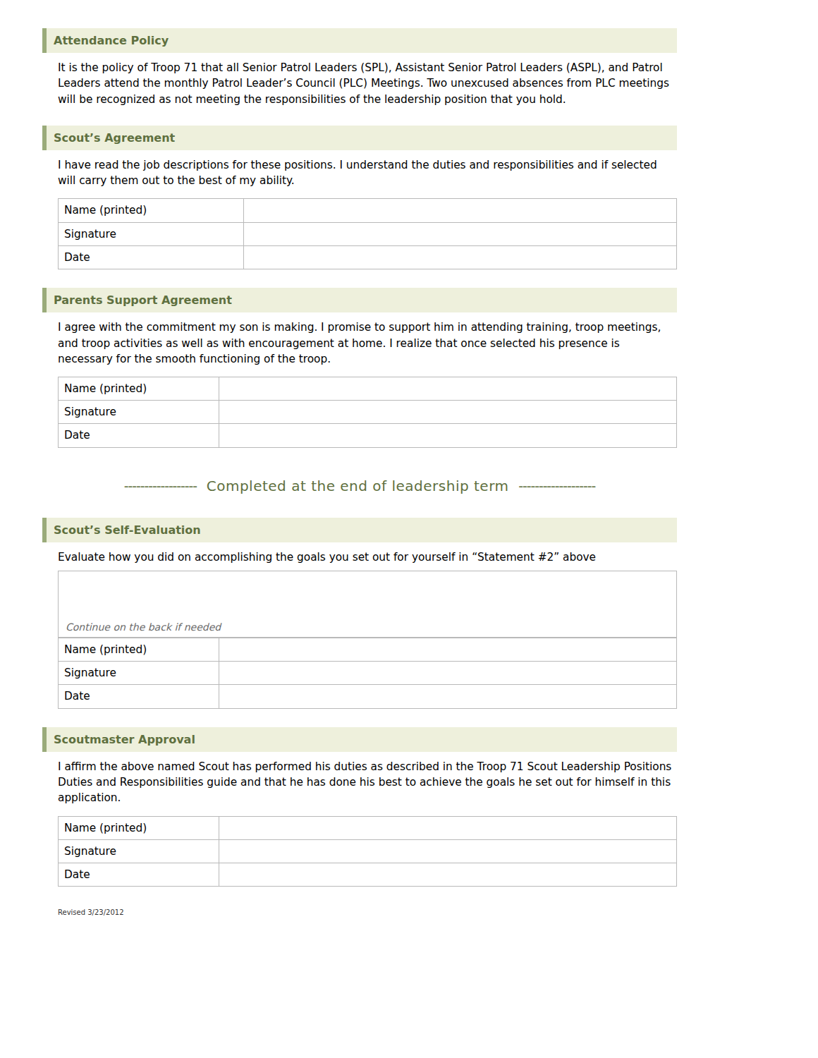Attendance Policy
It is the policy of Troop 71 that all Senior Patrol Leaders (SPL), Assistant Senior Patrol Leaders (ASPL), and Patrol Leaders attend the monthly Patrol Leader’s Council (PLC) Meetings. Two unexcused absences from PLC meetings will be recognized as not meeting the responsibilities of the leadership position that you hold.
Scout’s Agreement
I have read the job descriptions for these positions. I understand the duties and responsibilities and if selected will carry them out to the best of my ability.
| Name (printed) | |
| Signature | |
| Date | |
Parents Support Agreement
I agree with the commitment my son is making. I promise to support him in attending training, troop meetings, and troop activities as well as with encouragement at home. I realize that once selected his presence is necessary for the smooth functioning of the troop.
| Name (printed) | |
| Signature | |
| Date | |
------------------ Completed at the end of leadership term -------------------
Scout’s Self-Evaluation
Evaluate how you did on accomplishing the goals you set out for yourself in “Statement #2” above
Continue on the back if needed
| Name (printed) | |
| Signature | |
| Date | |
Scoutmaster Approval
I affirm the above named Scout has performed his duties as described in the Troop 71 Scout Leadership Positions Duties and Responsibilities guide and that he has done his best to achieve the goals he set out for himself in this application.
| Name (printed) | |
| Signature | |
| Date | |
Revised 3/23/2012